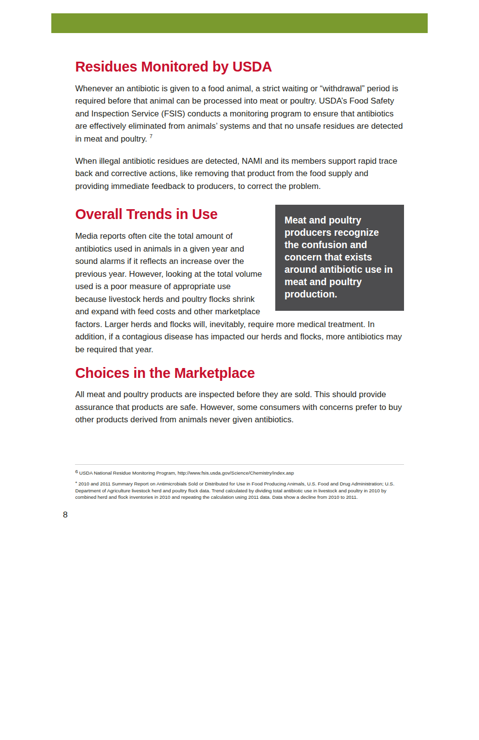Residues Monitored by USDA
Whenever an antibiotic is given to a food animal, a strict waiting or “withdrawal” period is required before that animal can be processed into meat or poultry. USDA’s Food Safety and Inspection Service (FSIS) conducts a monitoring program to ensure that antibiotics are effectively eliminated from animals’ systems and that no unsafe residues are detected in meat and poultry. 7
When illegal antibiotic residues are detected, NAMI and its members support rapid trace back and corrective actions, like removing that product from the food supply and providing immediate feedback to producers, to correct the problem.
Meat and poultry producers recognize the confusion and concern that exists around antibiotic use in meat and poultry production.
Overall Trends in Use
Media reports often cite the total amount of antibiotics used in animals in a given year and sound alarms if it reflects an increase over the previous year. However, looking at the total volume used is a poor measure of appropriate use because livestock herds and poultry flocks shrink and expand with feed costs and other marketplace factors. Larger herds and flocks will, inevitably, require more medical treatment. In addition, if a contagious disease has impacted our herds and flocks, more antibiotics may be required that year.
Choices in the Marketplace
All meat and poultry products are inspected before they are sold. This should provide assurance that products are safe. However, some consumers with concerns prefer to buy other products derived from animals never given antibiotics.
6 USDA National Residue Monitoring Program, http://www.fsis.usda.gov/Science/Chemistry/index.asp
* 2010 and 2011 Summary Report on Antimicrobials Sold or Distributed for Use in Food Producing Animals, U.S. Food and Drug Administration; U.S. Department of Agriculture livestock herd and poultry flock data. Trend calculated by dividing total antibiotic use in livestock and poultry in 2010 by combined herd and flock inventories in 2010 and repeating the calculation using 2011 data. Data show a decline from 2010 to 2011.
8